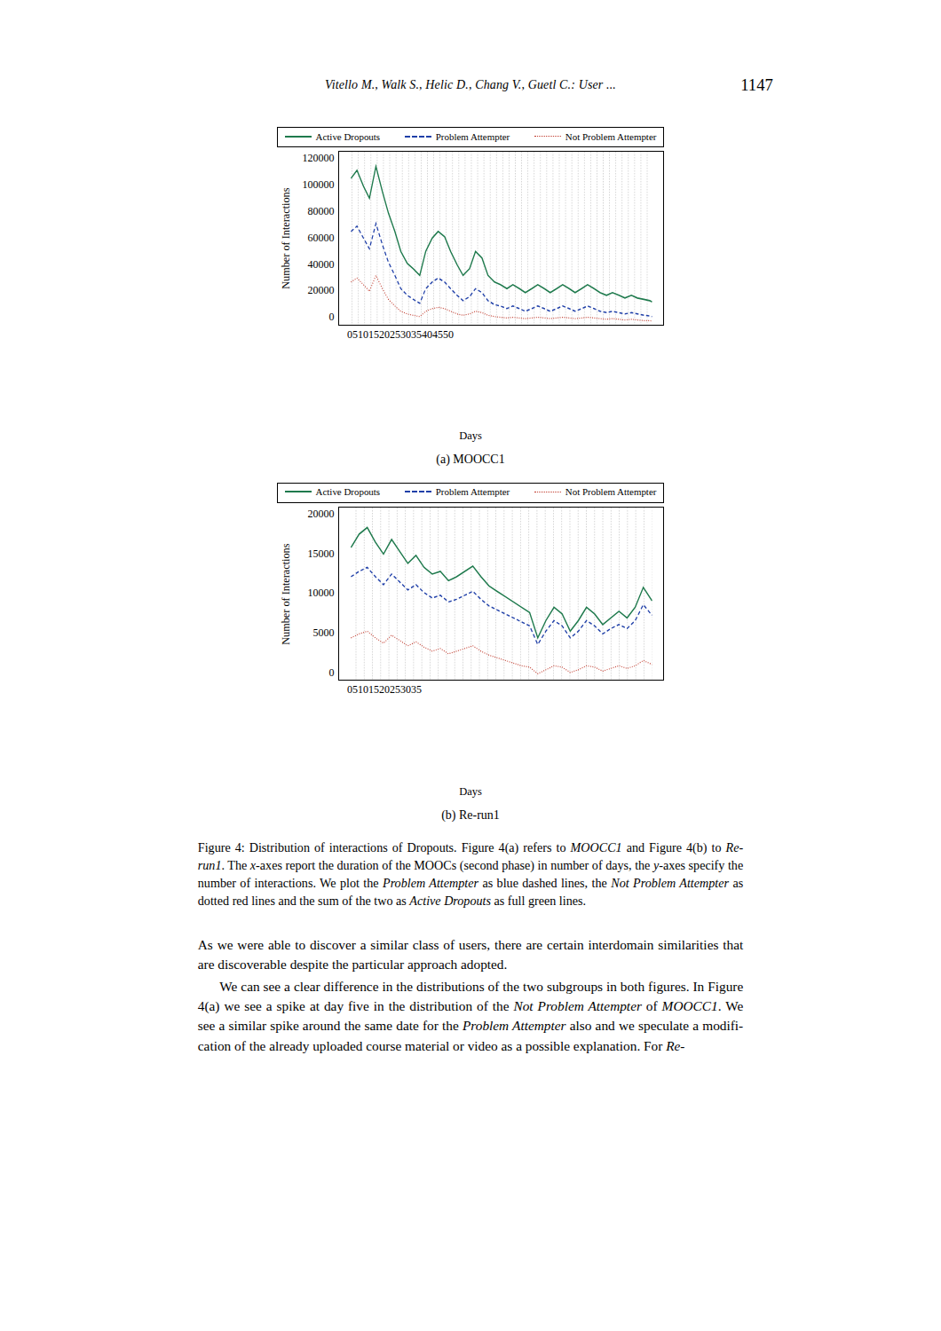Vitello M., Walk S., Helic D., Chang V., Guetl C.: User ... 1147
Active Dropouts Problem Attempter Not Problem Attempter
Number of Interactions
120000 100000 80000 60000 40000 20000 0
Number of Interactions
05101520253035404550
Days
(a) MOOCC1
Active Dropouts Problem Attempter Not Problem Attempter
Number of Interactions
20000 15000 10000 5000 0
Number of Interactions
05101520253035
Days
(b) Re-run1
Figure 4: Distribution of interactions of Dropouts. Figure 4(a) refers to MOOCC1 and Figure 4(b) to Re-run1. The x-axes report the duration of the MOOCs (second phase) in number of days, the y-axes specify the number of interactions. We plot the Problem Attempter as blue dashed lines, the Not Problem Attempter as dotted red lines and the sum of the two as Active Dropouts as full green lines.
As we were able to discover a similar class of users, there are certain interdomain similarities that are discoverable despite the particular approach adopted.
We can see a clear difference in the distributions of the two subgroups in both figures. In Figure 4(a) we see a spike at day five in the distribution of the Not Problem Attempter of MOOCC1. We see a similar spike around the same date for the Problem Attempter also and we speculate a modification of the already uploaded course material or video as a possible explanation. For Re-